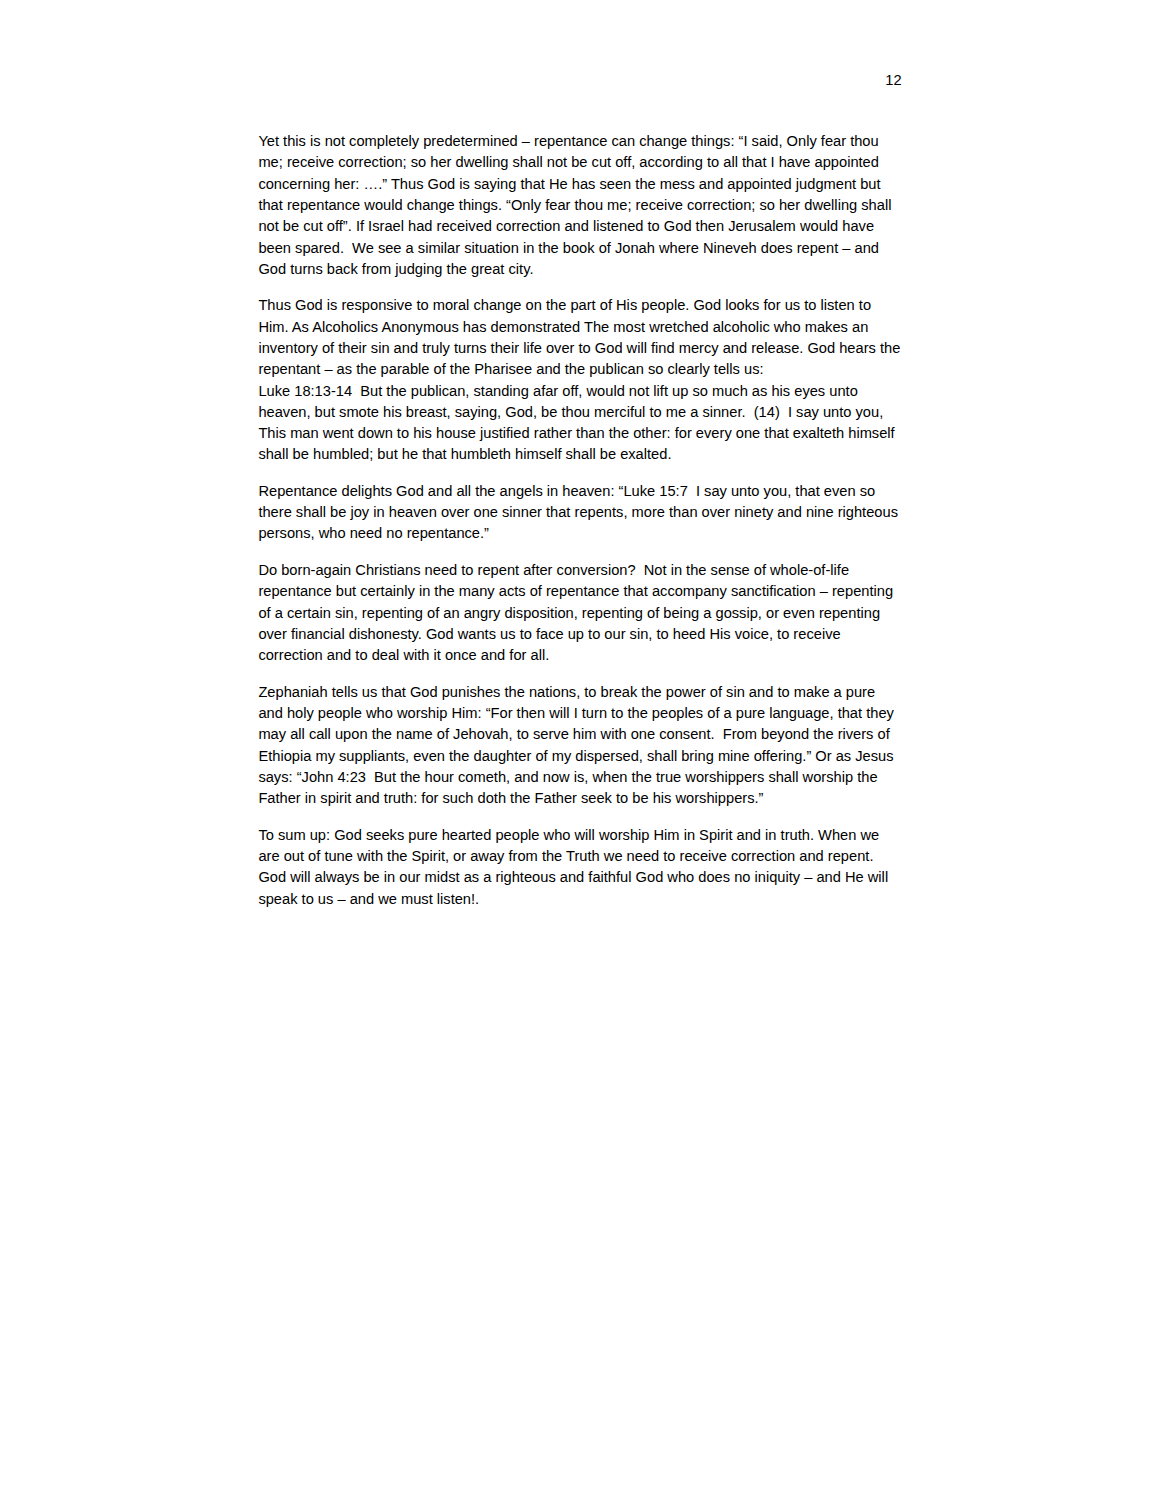12
Yet this is not completely predetermined – repentance can change things: “I said, Only fear thou me; receive correction; so her dwelling shall not be cut off, according to all that I have appointed concerning her: ….” Thus God is saying that He has seen the mess and appointed judgment but that repentance would change things. “Only fear thou me; receive correction; so her dwelling shall not be cut off”. If Israel had received correction and listened to God then Jerusalem would have been spared. We see a similar situation in the book of Jonah where Nineveh does repent – and God turns back from judging the great city.
Thus God is responsive to moral change on the part of His people. God looks for us to listen to Him. As Alcoholics Anonymous has demonstrated The most wretched alcoholic who makes an inventory of their sin and truly turns their life over to God will find mercy and release. God hears the repentant – as the parable of the Pharisee and the publican so clearly tells us:
Luke 18:13-14 But the publican, standing afar off, would not lift up so much as his eyes unto heaven, but smote his breast, saying, God, be thou merciful to me a sinner. (14) I say unto you, This man went down to his house justified rather than the other: for every one that exalteth himself shall be humbled; but he that humbleth himself shall be exalted.
Repentance delights God and all the angels in heaven: “Luke 15:7 I say unto you, that even so there shall be joy in heaven over one sinner that repents, more than over ninety and nine righteous persons, who need no repentance.”
Do born-again Christians need to repent after conversion? Not in the sense of whole-of-life repentance but certainly in the many acts of repentance that accompany sanctification – repenting of a certain sin, repenting of an angry disposition, repenting of being a gossip, or even repenting over financial dishonesty. God wants us to face up to our sin, to heed His voice, to receive correction and to deal with it once and for all.
Zephaniah tells us that God punishes the nations, to break the power of sin and to make a pure and holy people who worship Him: “For then will I turn to the peoples of a pure language, that they may all call upon the name of Jehovah, to serve him with one consent. From beyond the rivers of Ethiopia my suppliants, even the daughter of my dispersed, shall bring mine offering.” Or as Jesus says: “John 4:23 But the hour cometh, and now is, when the true worshippers shall worship the Father in spirit and truth: for such doth the Father seek to be his worshippers.”
To sum up: God seeks pure hearted people who will worship Him in Spirit and in truth. When we are out of tune with the Spirit, or away from the Truth we need to receive correction and repent. God will always be in our midst as a righteous and faithful God who does no iniquity – and He will speak to us – and we must listen!.